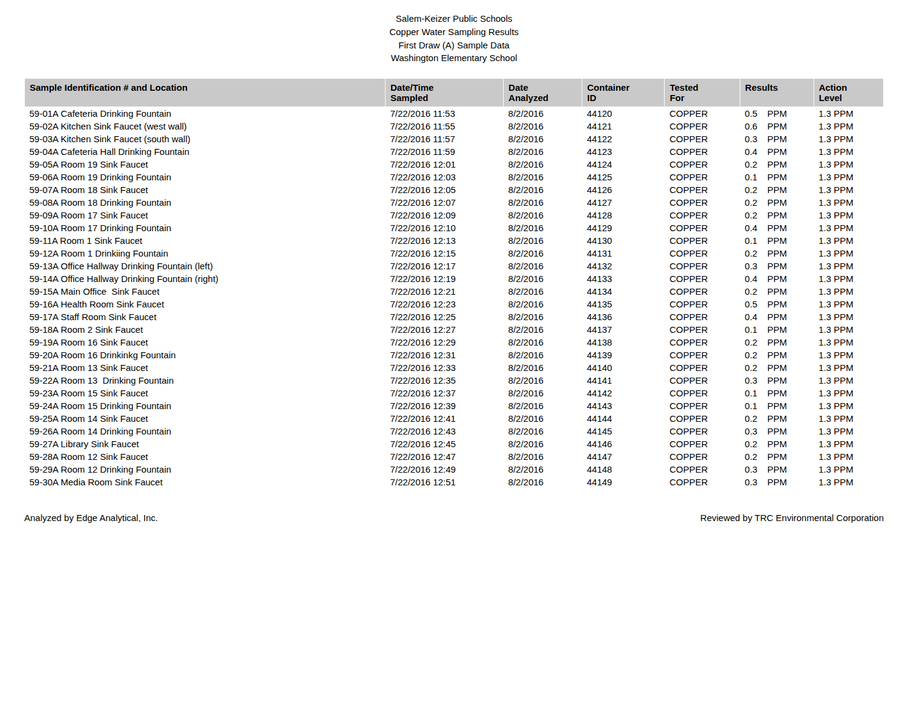Salem-Keizer Public Schools
Copper Water Sampling Results
First Draw (A) Sample Data
Washington Elementary School
| Sample Identification # and Location | Date/Time Sampled | Date Analyzed | Container ID | Tested For | Results | Action Level |
| --- | --- | --- | --- | --- | --- | --- |
| 59-01A Cafeteria Drinking Fountain | 7/22/2016 11:53 | 8/2/2016 | 44120 | COPPER | 0.5 PPM | 1.3 PPM |
| 59-02A Kitchen Sink Faucet (west wall) | 7/22/2016 11:55 | 8/2/2016 | 44121 | COPPER | 0.6 PPM | 1.3 PPM |
| 59-03A Kitchen Sink Faucet (south wall) | 7/22/2016 11:57 | 8/2/2016 | 44122 | COPPER | 0.3 PPM | 1.3 PPM |
| 59-04A Cafeteria Hall Drinking Fountain | 7/22/2016 11:59 | 8/2/2016 | 44123 | COPPER | 0.4 PPM | 1.3 PPM |
| 59-05A Room 19 Sink Faucet | 7/22/2016 12:01 | 8/2/2016 | 44124 | COPPER | 0.2 PPM | 1.3 PPM |
| 59-06A Room 19 Drinking Fountain | 7/22/2016 12:03 | 8/2/2016 | 44125 | COPPER | 0.1 PPM | 1.3 PPM |
| 59-07A Room 18 Sink Faucet | 7/22/2016 12:05 | 8/2/2016 | 44126 | COPPER | 0.2 PPM | 1.3 PPM |
| 59-08A Room 18 Drinking Fountain | 7/22/2016 12:07 | 8/2/2016 | 44127 | COPPER | 0.2 PPM | 1.3 PPM |
| 59-09A Room 17 Sink Faucet | 7/22/2016 12:09 | 8/2/2016 | 44128 | COPPER | 0.2 PPM | 1.3 PPM |
| 59-10A Room 17 Drinking Fountain | 7/22/2016 12:10 | 8/2/2016 | 44129 | COPPER | 0.4 PPM | 1.3 PPM |
| 59-11A Room 1 Sink Faucet | 7/22/2016 12:13 | 8/2/2016 | 44130 | COPPER | 0.1 PPM | 1.3 PPM |
| 59-12A Room 1 Drinkiing Fountain | 7/22/2016 12:15 | 8/2/2016 | 44131 | COPPER | 0.2 PPM | 1.3 PPM |
| 59-13A Office Hallway Drinking Fountain (left) | 7/22/2016 12:17 | 8/2/2016 | 44132 | COPPER | 0.3 PPM | 1.3 PPM |
| 59-14A Office Hallway Drinking Fountain (right) | 7/22/2016 12:19 | 8/2/2016 | 44133 | COPPER | 0.4 PPM | 1.3 PPM |
| 59-15A Main Office Sink Faucet | 7/22/2016 12:21 | 8/2/2016 | 44134 | COPPER | 0.2 PPM | 1.3 PPM |
| 59-16A Health Room Sink Faucet | 7/22/2016 12:23 | 8/2/2016 | 44135 | COPPER | 0.5 PPM | 1.3 PPM |
| 59-17A Staff Room Sink Faucet | 7/22/2016 12:25 | 8/2/2016 | 44136 | COPPER | 0.4 PPM | 1.3 PPM |
| 59-18A Room 2 Sink Faucet | 7/22/2016 12:27 | 8/2/2016 | 44137 | COPPER | 0.1 PPM | 1.3 PPM |
| 59-19A Room 16 Sink Faucet | 7/22/2016 12:29 | 8/2/2016 | 44138 | COPPER | 0.2 PPM | 1.3 PPM |
| 59-20A Room 16 Drinkinkg Fountain | 7/22/2016 12:31 | 8/2/2016 | 44139 | COPPER | 0.2 PPM | 1.3 PPM |
| 59-21A Room 13 Sink Faucet | 7/22/2016 12:33 | 8/2/2016 | 44140 | COPPER | 0.2 PPM | 1.3 PPM |
| 59-22A Room 13 Drinking Fountain | 7/22/2016 12:35 | 8/2/2016 | 44141 | COPPER | 0.3 PPM | 1.3 PPM |
| 59-23A Room 15 Sink Faucet | 7/22/2016 12:37 | 8/2/2016 | 44142 | COPPER | 0.1 PPM | 1.3 PPM |
| 59-24A Room 15 Drinking Fountain | 7/22/2016 12:39 | 8/2/2016 | 44143 | COPPER | 0.1 PPM | 1.3 PPM |
| 59-25A Room 14 Sink Faucet | 7/22/2016 12:41 | 8/2/2016 | 44144 | COPPER | 0.2 PPM | 1.3 PPM |
| 59-26A Room 14 Drinking Fountain | 7/22/2016 12:43 | 8/2/2016 | 44145 | COPPER | 0.3 PPM | 1.3 PPM |
| 59-27A Library Sink Faucet | 7/22/2016 12:45 | 8/2/2016 | 44146 | COPPER | 0.2 PPM | 1.3 PPM |
| 59-28A Room 12 Sink Faucet | 7/22/2016 12:47 | 8/2/2016 | 44147 | COPPER | 0.2 PPM | 1.3 PPM |
| 59-29A Room 12 Drinking Fountain | 7/22/2016 12:49 | 8/2/2016 | 44148 | COPPER | 0.3 PPM | 1.3 PPM |
| 59-30A Media Room Sink Faucet | 7/22/2016 12:51 | 8/2/2016 | 44149 | COPPER | 0.3 PPM | 1.3 PPM |
Analyzed by Edge Analytical, Inc.
Reviewed by TRC Environmental Corporation